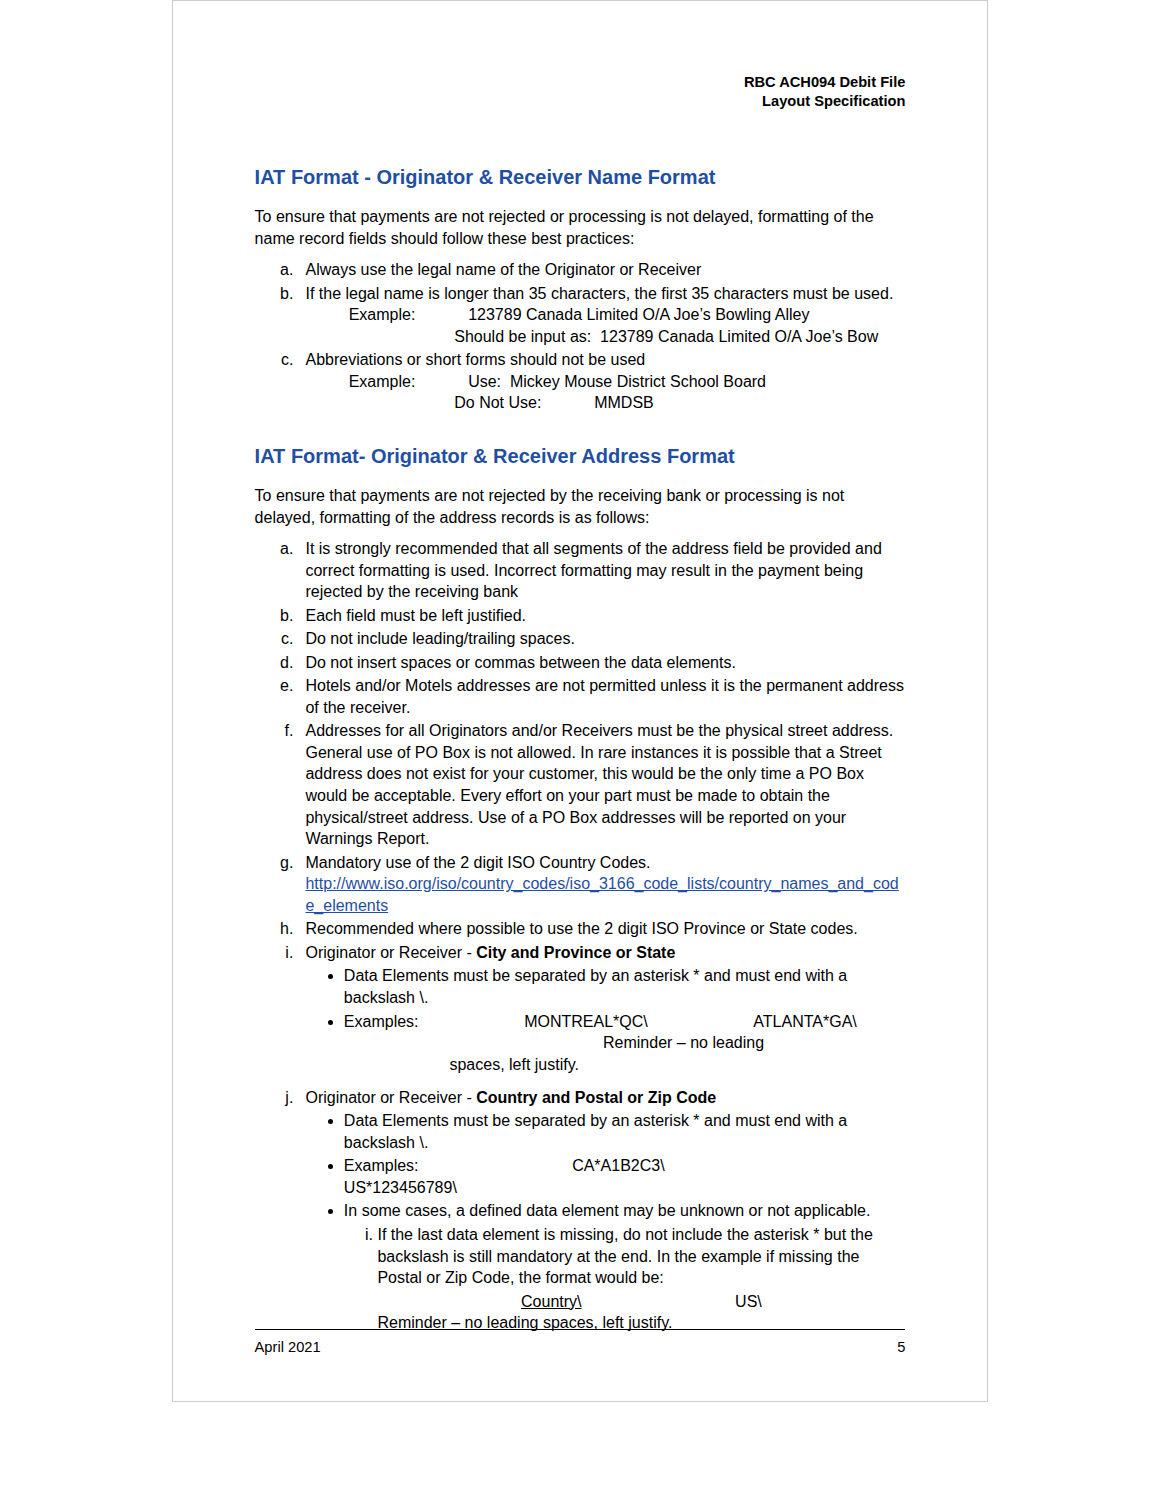RBC ACH094 Debit File
Layout Specification
IAT Format - Originator & Receiver Name Format
To ensure that payments are not rejected or processing is not delayed, formatting of the name record fields should follow these best practices:
Always use the legal name of the Originator or Receiver
If the legal name is longer than 35 characters, the first 35 characters must be used.
Example: 123789 Canada Limited O/A Joe’s Bowling Alley
Should be input as: 123789 Canada Limited O/A Joe’s Bow
Abbreviations or short forms should not be used
Example: Use: Mickey Mouse District School Board
Do Not Use: MMDSB
IAT Format- Originator & Receiver Address Format
To ensure that payments are not rejected by the receiving bank or processing is not delayed, formatting of the address records is as follows:
It is strongly recommended that all segments of the address field be provided and correct formatting is used. Incorrect formatting may result in the payment being rejected by the receiving bank
Each field must be left justified.
Do not include leading/trailing spaces.
Do not insert spaces or commas between the data elements.
Hotels and/or Motels addresses are not permitted unless it is the permanent address of the receiver.
Addresses for all Originators and/or Receivers must be the physical street address. General use of PO Box is not allowed. In rare instances it is possible that a Street address does not exist for your customer, this would be the only time a PO Box would be acceptable. Every effort on your part must be made to obtain the physical/street address. Use of a PO Box addresses will be reported on your Warnings Report.
Mandatory use of the 2 digit ISO Country Codes.
http://www.iso.org/iso/country_codes/iso_3166_code_lists/country_names_and_code_elements
Recommended where possible to use the 2 digit ISO Province or State codes.
Originator or Receiver - City and Province or State
Data Elements must be separated by an asterisk * and must end with a backslash \.
Examples: MONTREAL*QC\ ATLANTA*GA\
Reminder – no leading
spaces, left justify.
Originator or Receiver - Country and Postal or Zip Code
Data Elements must be separated by an asterisk * and must end with a backslash \.
Examples: CA*A1B2C3\ US*123456789\
In some cases, a defined data element may be unknown or not applicable.
If the last data element is missing, do not include the asterisk * but the backslash is still mandatory at the end. In the example if missing the Postal or Zip Code, the format would be:
Country\ US\
Reminder – no leading spaces, left justify.
April 2021 5